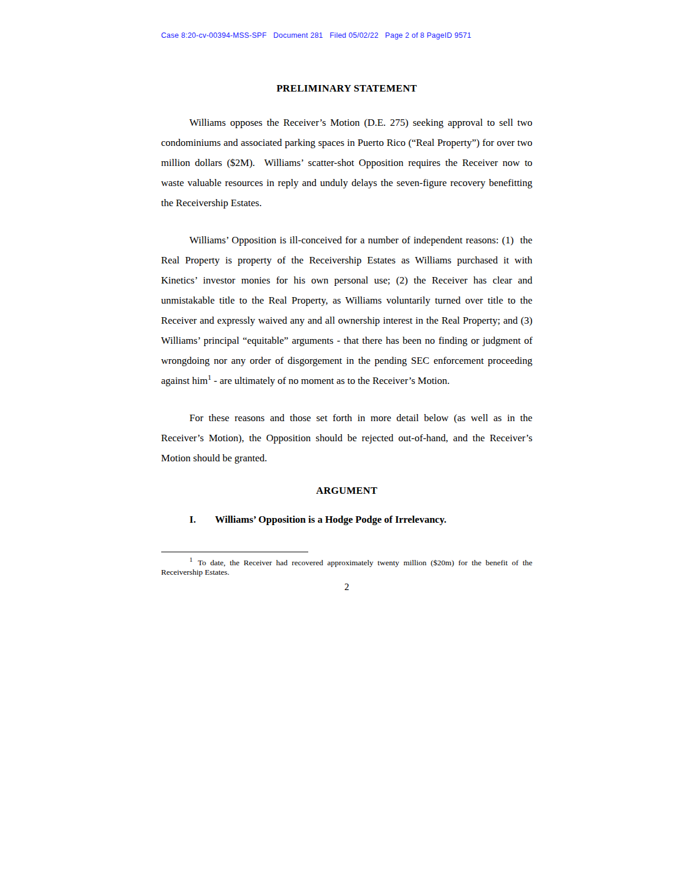Case 8:20-cv-00394-MSS-SPF Document 281 Filed 05/02/22 Page 2 of 8 PageID 9571
PRELIMINARY STATEMENT
Williams opposes the Receiver’s Motion (D.E. 275) seeking approval to sell two condominiums and associated parking spaces in Puerto Rico (“Real Property”) for over two million dollars ($2M). Williams’ scatter-shot Opposition requires the Receiver now to waste valuable resources in reply and unduly delays the seven-figure recovery benefitting the Receivership Estates.
Williams’ Opposition is ill-conceived for a number of independent reasons: (1) the Real Property is property of the Receivership Estates as Williams purchased it with Kinetics’ investor monies for his own personal use; (2) the Receiver has clear and unmistakable title to the Real Property, as Williams voluntarily turned over title to the Receiver and expressly waived any and all ownership interest in the Real Property; and (3) Williams’ principal “equitable” arguments - that there has been no finding or judgment of wrongdoing nor any order of disgorgement in the pending SEC enforcement proceeding against him1 - are ultimately of no moment as to the Receiver’s Motion.
For these reasons and those set forth in more detail below (as well as in the Receiver’s Motion), the Opposition should be rejected out-of-hand, and the Receiver’s Motion should be granted.
ARGUMENT
I.
Williams’ Opposition is a Hodge Podge of Irrelevancy.
1 To date, the Receiver had recovered approximately twenty million ($20m) for the benefit of the Receivership Estates.
2